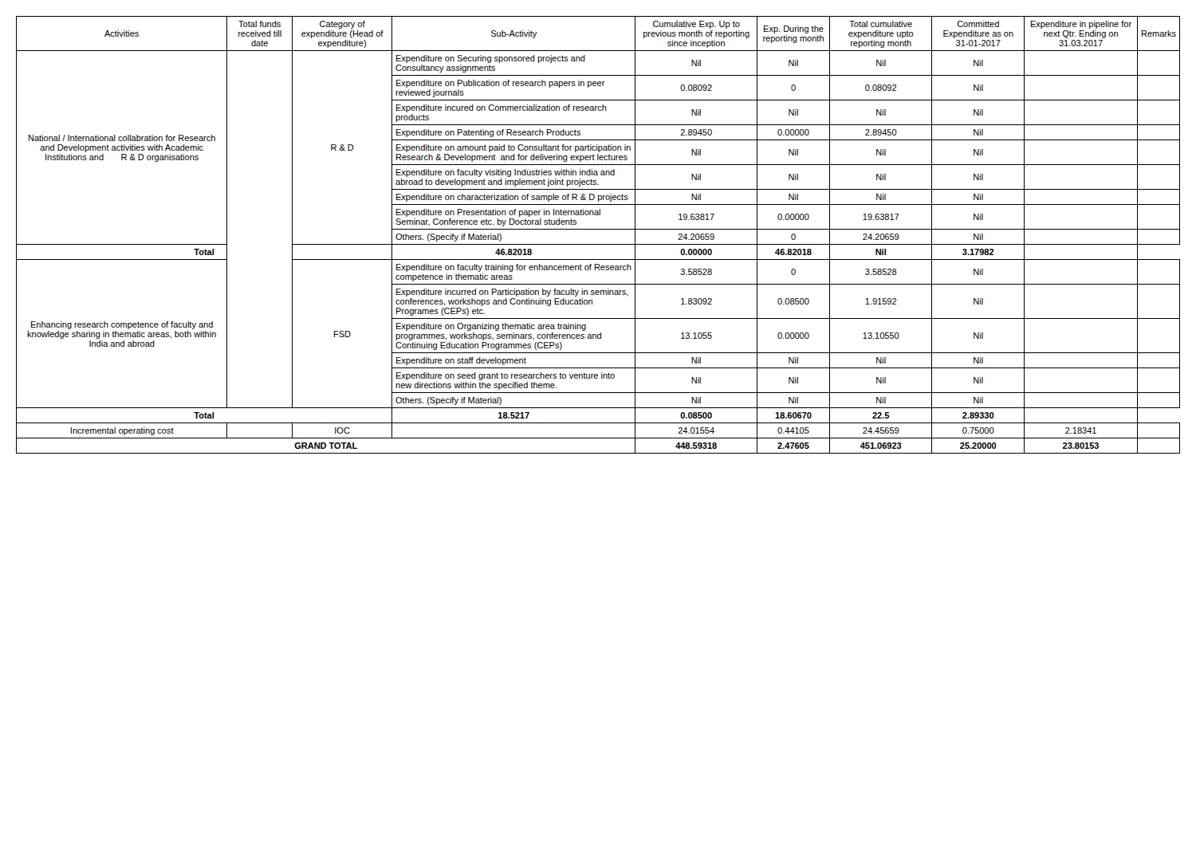| Activities | Total funds received till date | Category of expenditure (Head of expenditure) | Sub-Activity | Cumulative Exp. Up to previous month of reporting since inception | Exp. During the reporting month | Total cumulative expenditure upto reporting month | Committed Expenditure as on 31-01-2017 | Expenditure in pipeline for next Qtr. Ending on 31.03.2017 | Remarks |
| --- | --- | --- | --- | --- | --- | --- | --- | --- | --- |
| National / International collabration for Research and Development activities with Academic Institutions and R & D organisations | | R & D | Expenditure on Securing sponsored projects and Consultancy assignments | Nil | Nil | Nil | Nil | | |
| Expenditure on Publication of research papers in peer reviewed journals | 0.08092 | 0 | 0.08092 | Nil | | |
| Expenditure incured on Commercialization of research products | Nil | Nil | Nil | Nil | | |
| Expenditure on Patenting of Research Products | 2.89450 | 0.00000 | 2.89450 | Nil | | |
| Expenditure on amount paid to Consultant for participation in Research & Development and for delivering expert lectures | Nil | Nil | Nil | Nil | | |
| Expenditure on faculty visiting Industries within india and abroad to development and implement joint projects. | Nil | Nil | Nil | Nil | | |
| Expenditure on characterization of sample of R & D projects | Nil | Nil | Nil | Nil | | |
| Expenditure on Presentation of paper in International Seminar, Conference etc. by Doctoral students | 19.63817 | 0.00000 | 19.63817 | Nil | | |
| Others. (Specify if Material) | 24.20659 | 0 | 24.20659 | Nil | | |
| Total | 46.82018 | 0.00000 | 46.82018 | Nil | 3.17982 | |
| Enhancing research competence of faculty and knowledge sharing in thematic areas, both within India and abroad | FSD | Expenditure on faculty training for enhancement of Research competence in thematic areas | 3.58528 | 0 | 3.58528 | Nil | | |
| Expenditure incurred on Participation by faculty in seminars, conferences, workshops and Continuing Education Programes (CEPs) etc. | 1.83092 | 0.08500 | 1.91592 | Nil | | |
| Expenditure on Organizing thematic area training programmes, workshops, seminars, conferences and Continuing Education Programmes (CEPs) | 13.1055 | 0.00000 | 13.10550 | Nil | | |
| Expenditure on staff development | Nil | Nil | Nil | Nil | | |
| Expenditure on seed grant to researchers to venture into new directions within the specified theme. | Nil | Nil | Nil | Nil | | |
| Others. (Specify if Material) | Nil | Nil | Nil | Nil | | |
| Total | 18.5217 | 0.08500 | 18.60670 | 22.5 | 2.89330 | |
| Incremental operating cost | | IOC | | 24.01554 | 0.44105 | 24.45659 | 0.75000 | 2.18341 | |
| GRAND TOTAL | 448.59318 | 2.47605 | 451.06923 | 25.20000 | 23.80153 | |